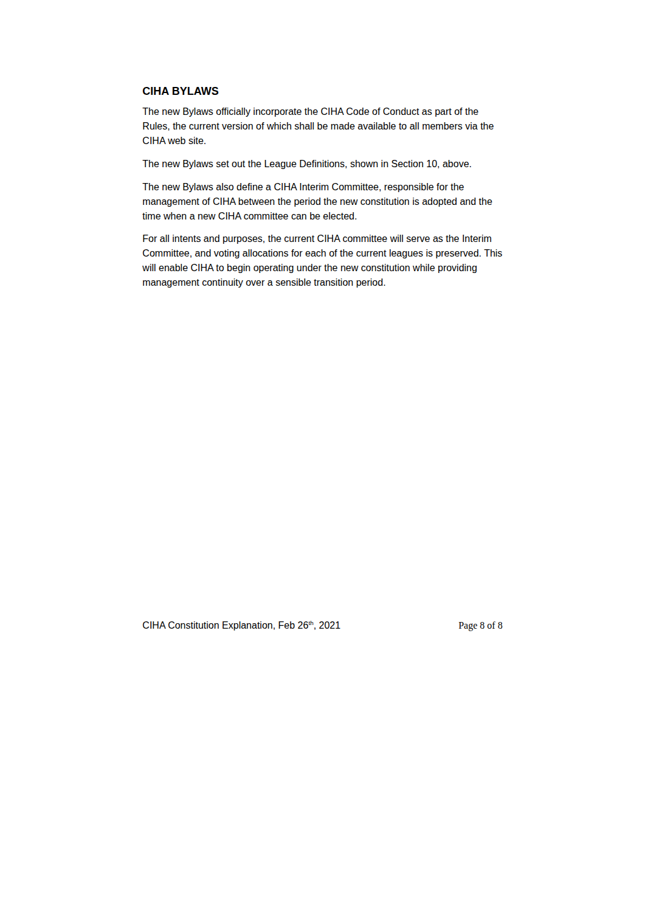CIHA BYLAWS
The new Bylaws officially incorporate the CIHA Code of Conduct as part of the Rules, the current version of which shall be made available to all members via the CIHA web site.
The new Bylaws set out the League Definitions, shown in Section 10, above.
The new Bylaws also define a CIHA Interim Committee, responsible for the management of CIHA between the period the new constitution is adopted and the time when a new CIHA committee can be elected.
For all intents and purposes, the current CIHA committee will serve as the Interim Committee, and voting allocations for each of the current leagues is preserved. This will enable CIHA to begin operating under the new constitution while providing management continuity over a sensible transition period.
CIHA Constitution Explanation, Feb 26th, 2021 Page 8 of 8